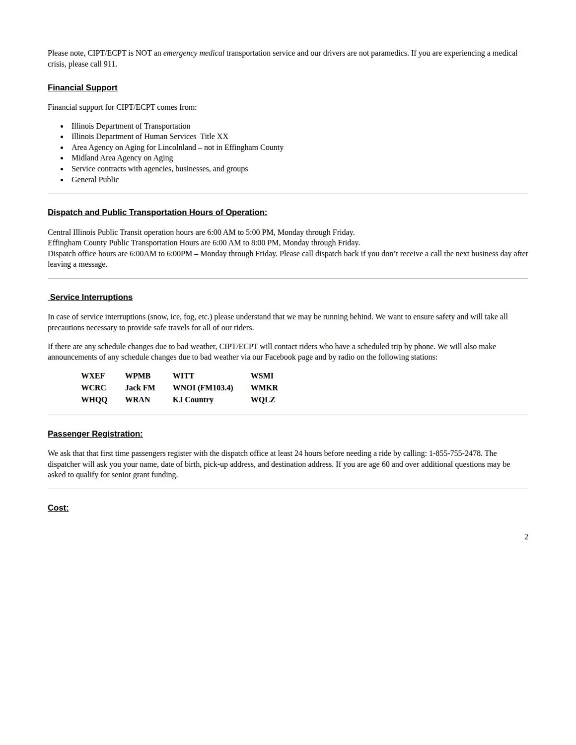Please note, CIPT/ECPT is NOT an emergency medical transportation service and our drivers are not paramedics. If you are experiencing a medical crisis, please call 911.
Financial Support
Financial support for CIPT/ECPT comes from:
Illinois Department of Transportation
Illinois Department of Human Services Title XX
Area Agency on Aging for Lincolnland – not in Effingham County
Midland Area Agency on Aging
Service contracts with agencies, businesses, and groups
General Public
Dispatch and Public Transportation Hours of Operation:
Central Illinois Public Transit operation hours are 6:00 AM to 5:00 PM, Monday through Friday.
Effingham County Public Transportation Hours are 6:00 AM to 8:00 PM, Monday through Friday.
Dispatch office hours are 6:00AM to 6:00PM – Monday through Friday. Please call dispatch back if you don’t receive a call the next business day after leaving a message.
Service Interruptions
In case of service interruptions (snow, ice, fog, etc.) please understand that we may be running behind. We want to ensure safety and will take all precautions necessary to provide safe travels for all of our riders.
If there are any schedule changes due to bad weather, CIPT/ECPT will contact riders who have a scheduled trip by phone. We will also make announcements of any schedule changes due to bad weather via our Facebook page and by radio on the following stations:
| WXEF | WPMB | WITT | WSMI |
| WCRC | Jack FM | WNOI (FM103.4) | WMKR |
| WHQQ | WRAN | KJ Country | WQLZ |
Passenger Registration:
We ask that that first time passengers register with the dispatch office at least 24 hours before needing a ride by calling: 1-855-755-2478. The dispatcher will ask you your name, date of birth, pick-up address, and destination address. If you are age 60 and over additional questions may be asked to qualify for senior grant funding.
Cost:
2